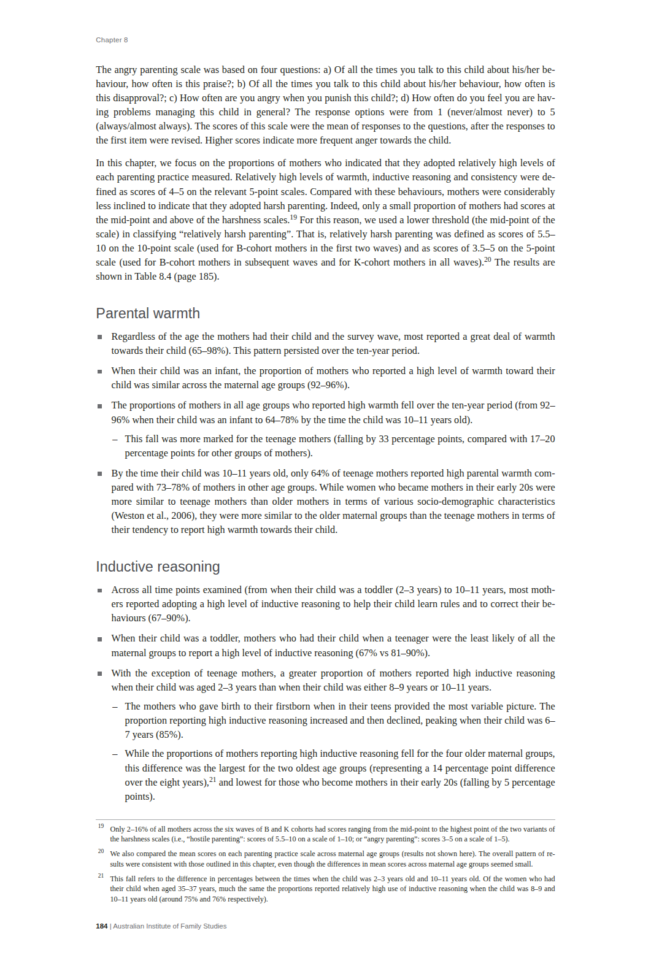Chapter 8
The angry parenting scale was based on four questions: a) Of all the times you talk to this child about his/her behaviour, how often is this praise?; b) Of all the times you talk to this child about his/her behaviour, how often is this disapproval?; c) How often are you angry when you punish this child?; d) How often do you feel you are having problems managing this child in general? The response options were from 1 (never/almost never) to 5 (always/almost always). The scores of this scale were the mean of responses to the questions, after the responses to the first item were revised. Higher scores indicate more frequent anger towards the child.
In this chapter, we focus on the proportions of mothers who indicated that they adopted relatively high levels of each parenting practice measured. Relatively high levels of warmth, inductive reasoning and consistency were defined as scores of 4–5 on the relevant 5-point scales. Compared with these behaviours, mothers were considerably less inclined to indicate that they adopted harsh parenting. Indeed, only a small proportion of mothers had scores at the mid-point and above of the harshness scales.19 For this reason, we used a lower threshold (the mid-point of the scale) in classifying “relatively harsh parenting”. That is, relatively harsh parenting was defined as scores of 5.5–10 on the 10-point scale (used for B-cohort mothers in the first two waves) and as scores of 3.5–5 on the 5-point scale (used for B-cohort mothers in subsequent waves and for K-cohort mothers in all waves).20 The results are shown in Table 8.4 (page 185).
Parental warmth
Regardless of the age the mothers had their child and the survey wave, most reported a great deal of warmth towards their child (65–98%). This pattern persisted over the ten-year period.
When their child was an infant, the proportion of mothers who reported a high level of warmth toward their child was similar across the maternal age groups (92–96%).
The proportions of mothers in all age groups who reported high warmth fell over the ten-year period (from 92–96% when their child was an infant to 64–78% by the time the child was 10–11 years old).
This fall was more marked for the teenage mothers (falling by 33 percentage points, compared with 17–20 percentage points for other groups of mothers).
By the time their child was 10–11 years old, only 64% of teenage mothers reported high parental warmth compared with 73–78% of mothers in other age groups. While women who became mothers in their early 20s were more similar to teenage mothers than older mothers in terms of various socio-demographic characteristics (Weston et al., 2006), they were more similar to the older maternal groups than the teenage mothers in terms of their tendency to report high warmth towards their child.
Inductive reasoning
Across all time points examined (from when their child was a toddler (2–3 years) to 10–11 years, most mothers reported adopting a high level of inductive reasoning to help their child learn rules and to correct their behaviours (67–90%).
When their child was a toddler, mothers who had their child when a teenager were the least likely of all the maternal groups to report a high level of inductive reasoning (67% vs 81–90%).
With the exception of teenage mothers, a greater proportion of mothers reported high inductive reasoning when their child was aged 2–3 years than when their child was either 8–9 years or 10–11 years.
The mothers who gave birth to their firstborn when in their teens provided the most variable picture. The proportion reporting high inductive reasoning increased and then declined, peaking when their child was 6–7 years (85%).
While the proportions of mothers reporting high inductive reasoning fell for the four older maternal groups, this difference was the largest for the two oldest age groups (representing a 14 percentage point difference over the eight years),21 and lowest for those who become mothers in their early 20s (falling by 5 percentage points).
Only 2–16% of all mothers across the six waves of B and K cohorts had scores ranging from the mid-point to the highest point of the two variants of the harshness scales (i.e., “hostile parenting”: scores of 5.5–10 on a scale of 1–10; or “angry parenting”: scores 3–5 on a scale of 1–5).
We also compared the mean scores on each parenting practice scale across maternal age groups (results not shown here). The overall pattern of results were consistent with those outlined in this chapter, even though the differences in mean scores across maternal age groups seemed small.
This fall refers to the difference in percentages between the times when the child was 2–3 years old and 10–11 years old. Of the women who had their child when aged 35–37 years, much the same the proportions reported relatively high use of inductive reasoning when the child was 8–9 and 10–11 years old (around 75% and 76% respectively).
184 | Australian Institute of Family Studies